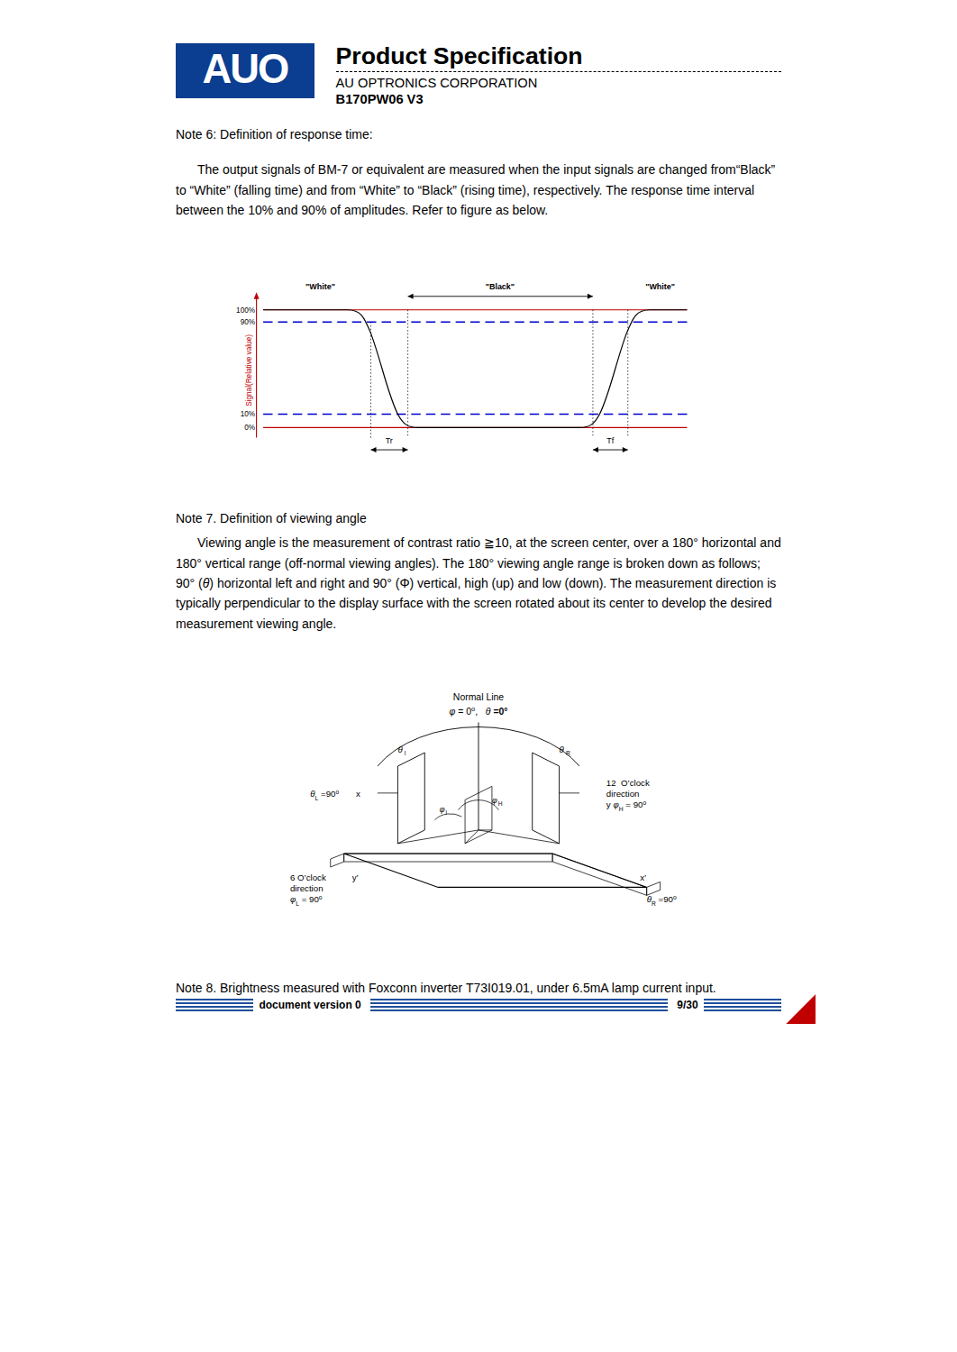AUO
Product Specification
AU OPTRONICS CORPORATION
B170PW06 V3
Note 6: Definition of response time:
The output signals of BM-7 or equivalent are measured when the input signals are changed from“Black” to “White” (falling time) and from “White” to “Black” (rising time), respectively. The response time interval between the 10% and 90% of amplitudes. Refer to figure as below.
Signal(Relative value) 100% 90% 10% 0% "Black" "White" "White" Tr Tf
Note 7. Definition of viewing angle
Viewing angle is the measurement of contrast ratio ≧10, at the screen center, over a 180° horizontal and 180° vertical range (off-normal viewing angles). The 180° viewing angle range is broken down as follows; 90° (θ) horizontal left and right and 90° (Φ) vertical, high (up) and low (down). The measurement direction is typically perpendicular to the display surface with the screen rotated about its center to develop the desired measurement viewing angle.
Normal Line φ = 0o, θ =0° θ l θ R φ H φ l θL =90o x 12 O’clock direction y φH = 90o 6 O’clock direction φL = 90o y’ x’ θR =90o
Note 8. Brightness measured with Foxconn inverter T73I019.01, under 6.5mA lamp current input.
document version 0
9/30